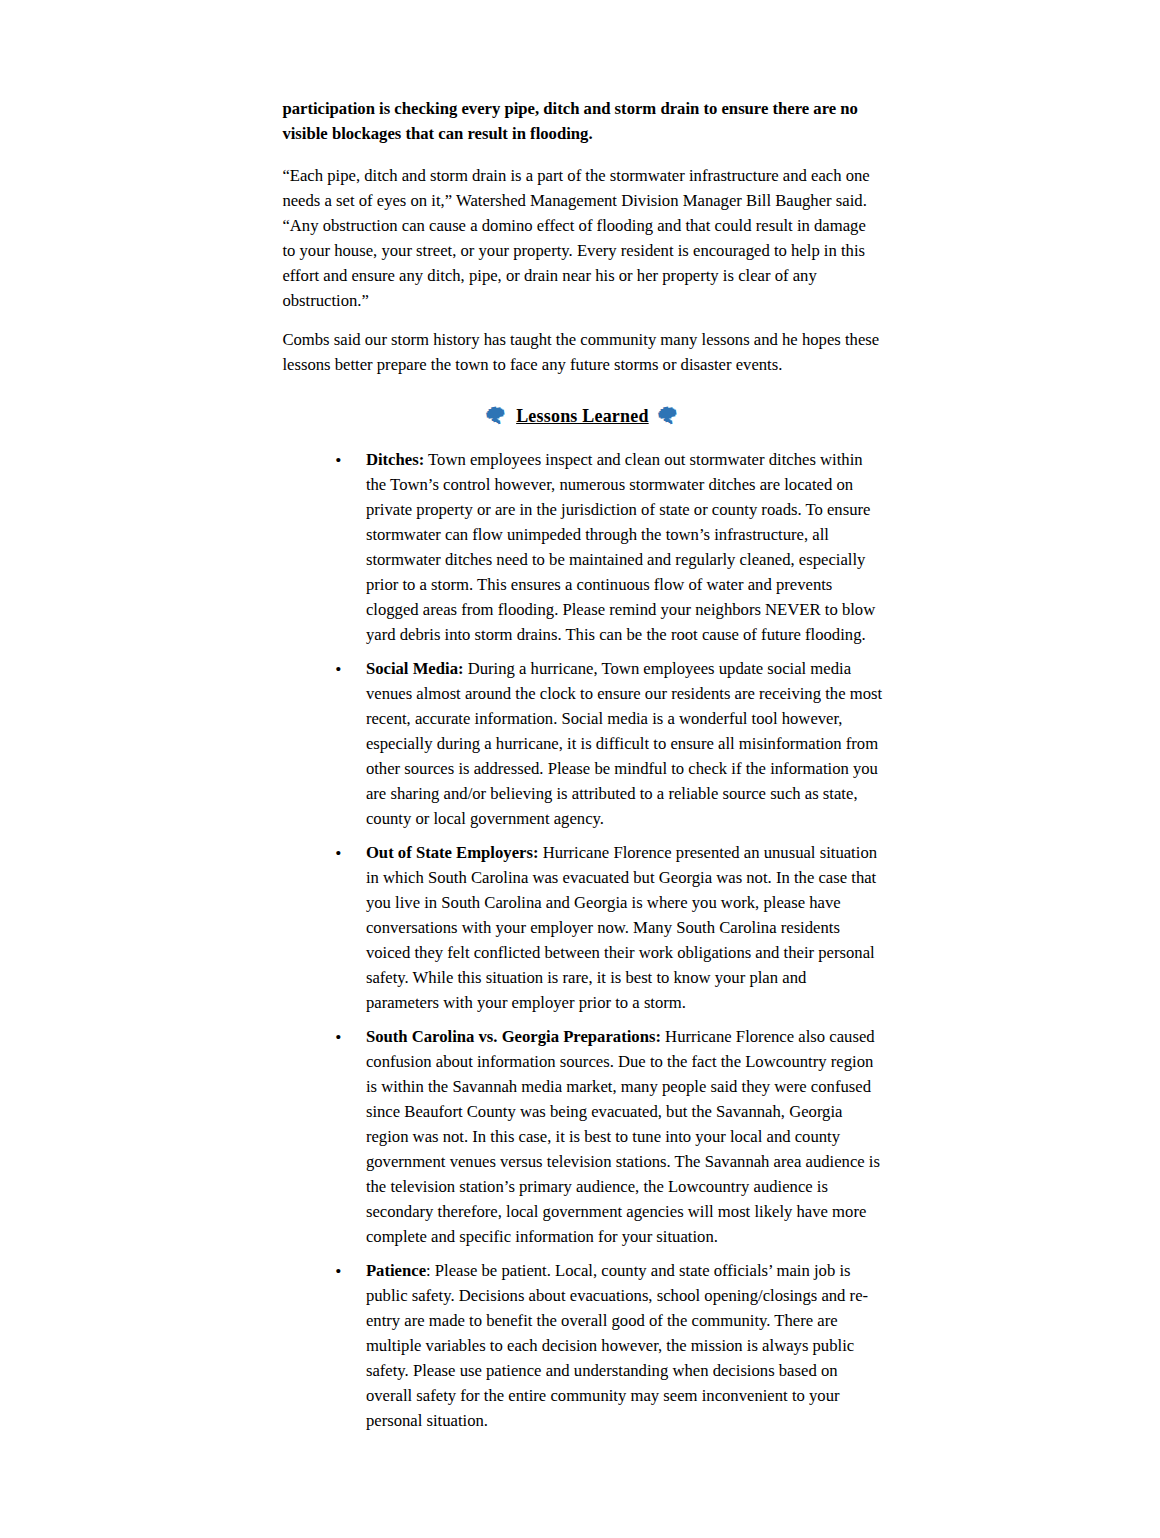participation is checking every pipe, ditch and storm drain to ensure there are no visible blockages that can result in flooding.
“Each pipe, ditch and storm drain is a part of the stormwater infrastructure and each one needs a set of eyes on it,” Watershed Management Division Manager Bill Baugher said. “Any obstruction can cause a domino effect of flooding and that could result in damage to your house, your street, or your property. Every resident is encouraged to help in this effort and ensure any ditch, pipe, or drain near his or her property is clear of any obstruction.”
Combs said our storm history has taught the community many lessons and he hopes these lessons better prepare the town to face any future storms or disaster events.
🌪Lessons Learned🌪
Ditches: Town employees inspect and clean out stormwater ditches within the Town’s control however, numerous stormwater ditches are located on private property or are in the jurisdiction of state or county roads. To ensure stormwater can flow unimpeded through the town’s infrastructure, all stormwater ditches need to be maintained and regularly cleaned, especially prior to a storm. This ensures a continuous flow of water and prevents clogged areas from flooding. Please remind your neighbors never to blow yard debris into storm drains. This can be the root cause of future flooding.
Social Media: During a hurricane, Town employees update social media venues almost around the clock to ensure our residents are receiving the most recent, accurate information. Social media is a wonderful tool however, especially during a hurricane, it is difficult to ensure all misinformation from other sources is addressed. Please be mindful to check if the information you are sharing and/or believing is attributed to a reliable source such as state, county or local government agency.
Out of State Employers: Hurricane Florence presented an unusual situation in which South Carolina was evacuated but Georgia was not. In the case that you live in South Carolina and Georgia is where you work, please have conversations with your employer now. Many South Carolina residents voiced they felt conflicted between their work obligations and their personal safety. While this situation is rare, it is best to know your plan and parameters with your employer prior to a storm.
South Carolina vs. Georgia Preparations: Hurricane Florence also caused confusion about information sources. Due to the fact the Lowcountry region is within the Savannah media market, many people said they were confused since Beaufort County was being evacuated, but the Savannah, Georgia region was not. In this case, it is best to tune into your local and county government venues versus television stations. The Savannah area audience is the television station’s primary audience, the Lowcountry audience is secondary therefore, local government agencies will most likely have more complete and specific information for your situation.
Patience: Please be patient. Local, county and state officials’ main job is public safety. Decisions about evacuations, school opening/closings and re-entry are made to benefit the overall good of the community. There are multiple variables to each decision however, the mission is always public safety. Please use patience and understanding when decisions based on overall safety for the entire community may seem inconvenient to your personal situation.